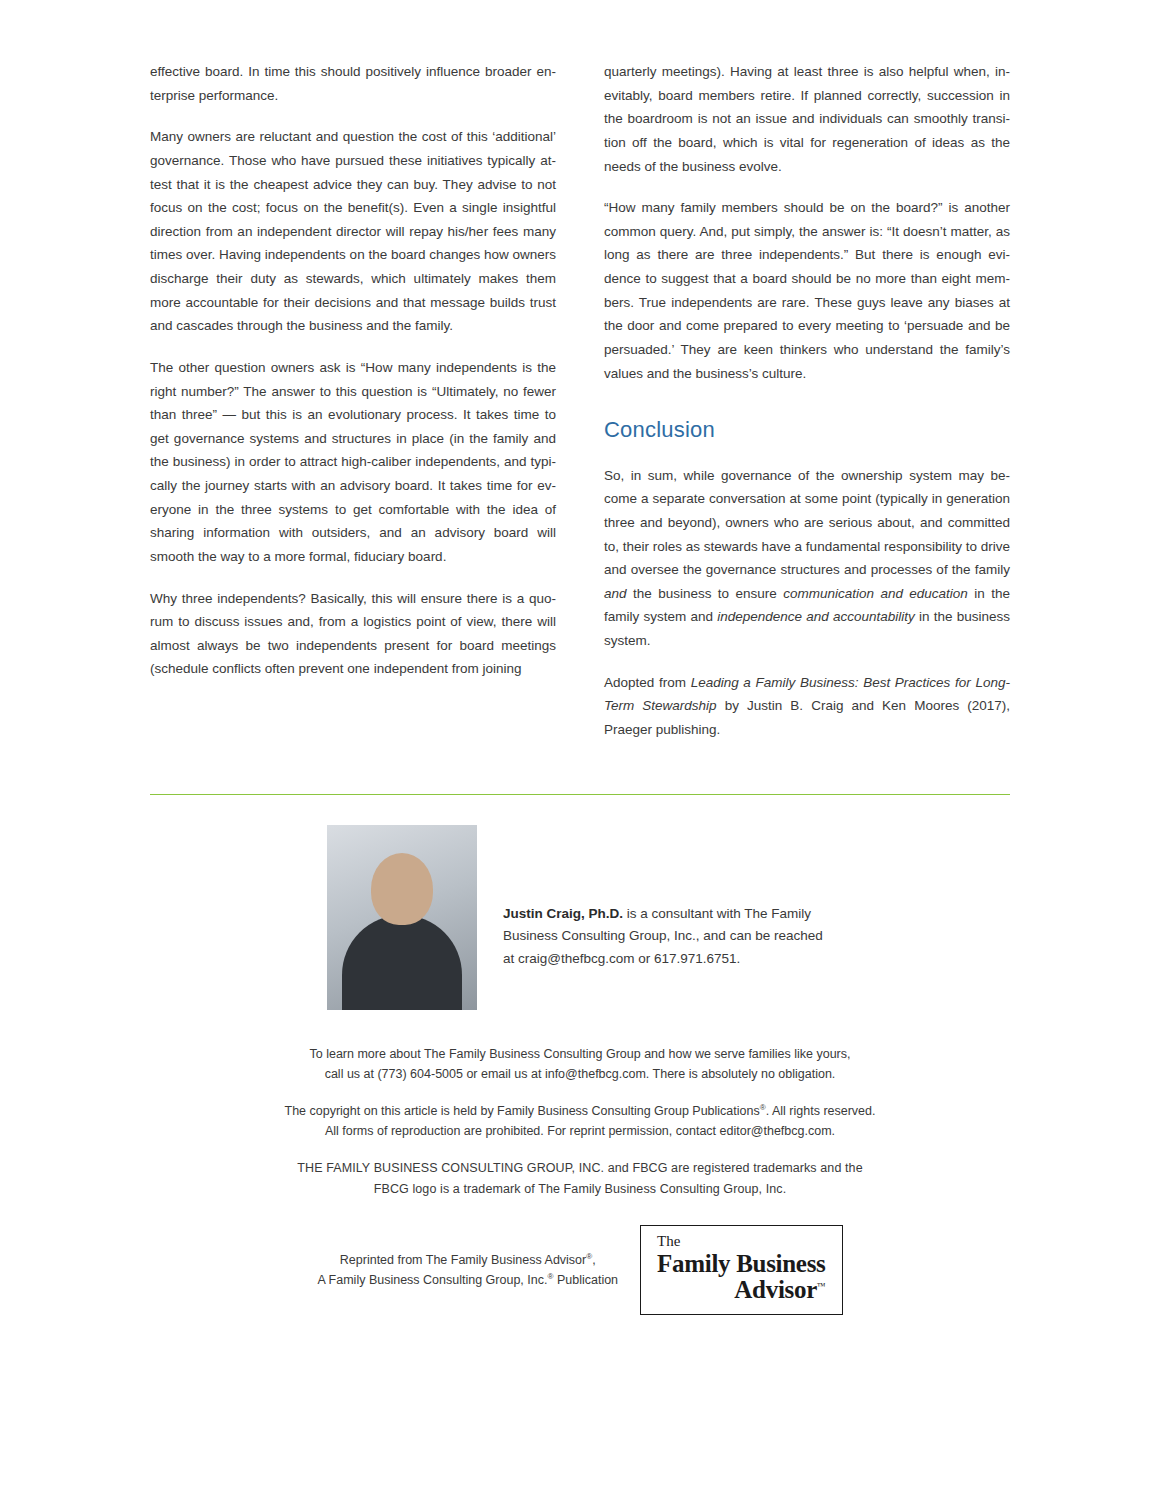effective board. In time this should positively influence broader enterprise performance.
Many owners are reluctant and question the cost of this ‘additional’ governance. Those who have pursued these initiatives typically attest that it is the cheapest advice they can buy. They advise to not focus on the cost; focus on the benefit(s). Even a single insightful direction from an independent director will repay his/her fees many times over. Having independents on the board changes how owners discharge their duty as stewards, which ultimately makes them more accountable for their decisions and that message builds trust and cascades through the business and the family.
The other question owners ask is “How many independents is the right number?” The answer to this question is “Ultimately, no fewer than three” — but this is an evolutionary process. It takes time to get governance systems and structures in place (in the family and the business) in order to attract high-caliber independents, and typically the journey starts with an advisory board. It takes time for everyone in the three systems to get comfortable with the idea of sharing information with outsiders, and an advisory board will smooth the way to a more formal, fiduciary board.
Why three independents? Basically, this will ensure there is a quorum to discuss issues and, from a logistics point of view, there will almost always be two independents present for board meetings (schedule conflicts often prevent one independent from joining
quarterly meetings). Having at least three is also helpful when, inevitably, board members retire. If planned correctly, succession in the boardroom is not an issue and individuals can smoothly transition off the board, which is vital for regeneration of ideas as the needs of the business evolve.
“How many family members should be on the board?” is another common query. And, put simply, the answer is: “It doesn’t matter, as long as there are three independents.” But there is enough evidence to suggest that a board should be no more than eight members. True independents are rare. These guys leave any biases at the door and come prepared to every meeting to ‘persuade and be persuaded.’ They are keen thinkers who understand the family’s values and the business’s culture.
Conclusion
So, in sum, while governance of the ownership system may become a separate conversation at some point (typically in generation three and beyond), owners who are serious about, and committed to, their roles as stewards have a fundamental responsibility to drive and oversee the governance structures and processes of the family and the business to ensure communication and education in the family system and independence and accountability in the business system.
Adopted from Leading a Family Business: Best Practices for Long-Term Stewardship by Justin B. Craig and Ken Moores (2017), Praeger publishing.
Justin Craig, Ph.D. is a consultant with The Family Business Consulting Group, Inc., and can be reached at craig@thefbcg.com or 617.971.6751.
To learn more about The Family Business Consulting Group and how we serve families like yours,
call us at (773) 604-5005 or email us at info@thefbcg.com. There is absolutely no obligation.
The copyright on this article is held by Family Business Consulting Group Publications®. All rights reserved.
All forms of reproduction are prohibited. For reprint permission, contact editor@thefbcg.com.
THE FAMILY BUSINESS CONSULTING GROUP, INC. and FBCG are registered trademarks and the
FBCG logo is a trademark of The Family Business Consulting Group, Inc.
Reprinted from The Family Business Advisor®,
A Family Business Consulting Group, Inc.® Publication
The Family Business Advisor™